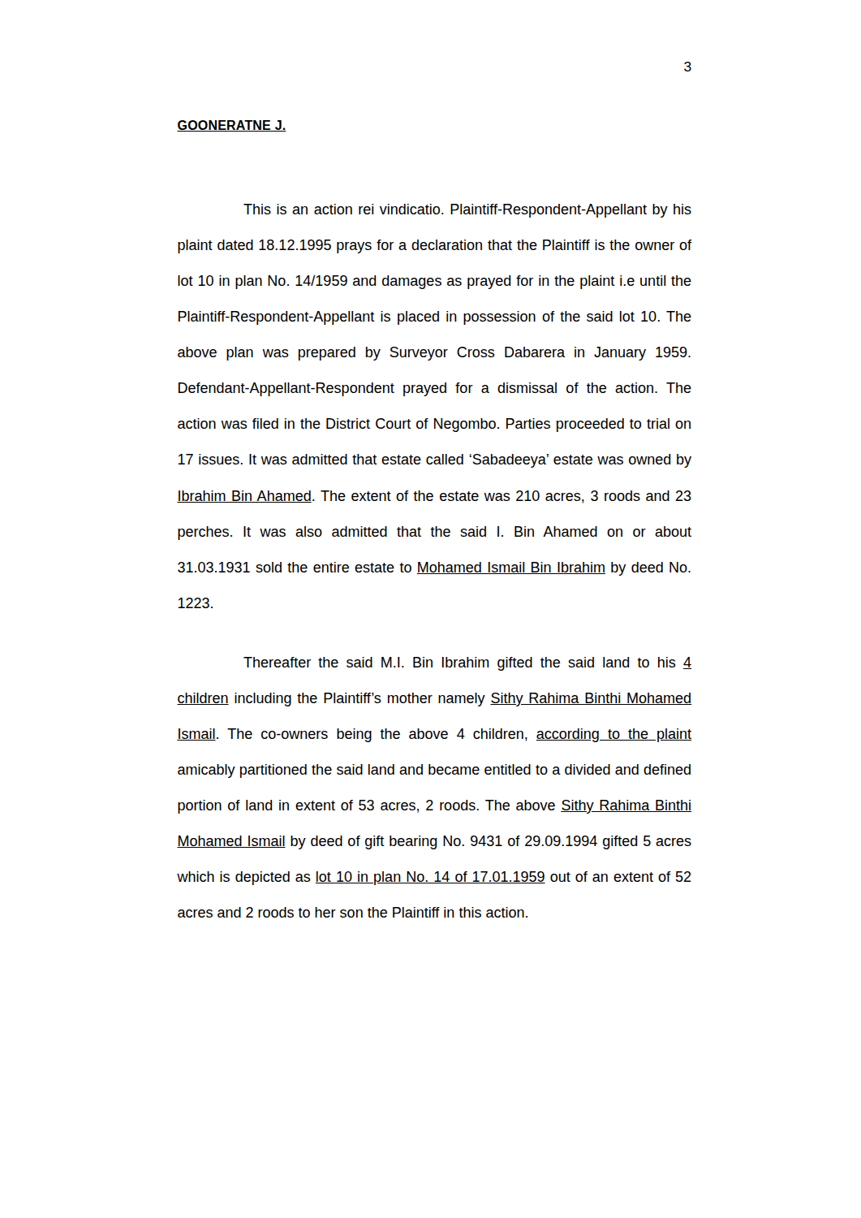3
GOONERATNE J.
This is an action rei vindicatio. Plaintiff-Respondent-Appellant by his plaint dated 18.12.1995 prays for a declaration that the Plaintiff is the owner of lot 10 in plan No. 14/1959 and damages as prayed for in the plaint i.e until the Plaintiff-Respondent-Appellant is placed in possession of the said lot 10. The above plan was prepared by Surveyor Cross Dabarera in January 1959. Defendant-Appellant-Respondent prayed for a dismissal of the action. The action was filed in the District Court of Negombo. Parties proceeded to trial on 17 issues. It was admitted that estate called ‘Sabadeeya’ estate was owned by Ibrahim Bin Ahamed. The extent of the estate was 210 acres, 3 roods and 23 perches. It was also admitted that the said I. Bin Ahamed on or about 31.03.1931 sold the entire estate to Mohamed Ismail Bin Ibrahim by deed No. 1223.
Thereafter the said M.I. Bin Ibrahim gifted the said land to his 4 children including the Plaintiff’s mother namely Sithy Rahima Binthi Mohamed Ismail. The co-owners being the above 4 children, according to the plaint amicably partitioned the said land and became entitled to a divided and defined portion of land in extent of 53 acres, 2 roods. The above Sithy Rahima Binthi Mohamed Ismail by deed of gift bearing No. 9431 of 29.09.1994 gifted 5 acres which is depicted as lot 10 in plan No. 14 of 17.01.1959 out of an extent of 52 acres and 2 roods to her son the Plaintiff in this action.